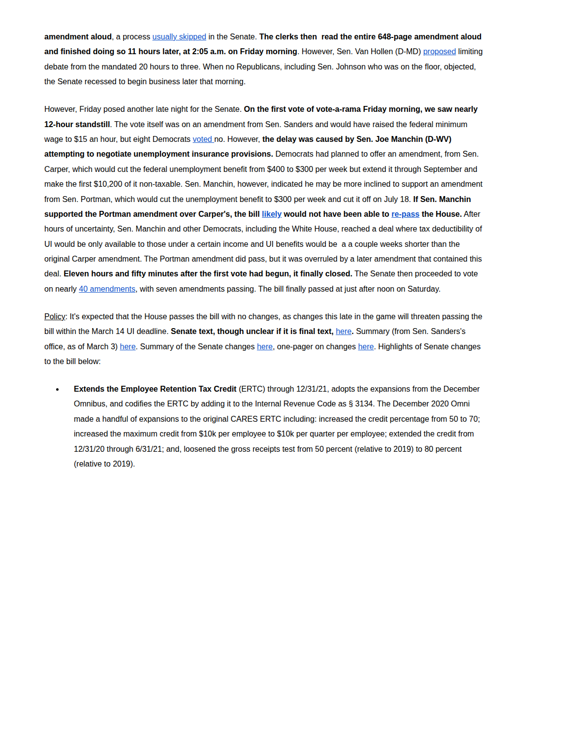amendment aloud, a process usually skipped in the Senate. The clerks then read the entire 648-page amendment aloud and finished doing so 11 hours later, at 2:05 a.m. on Friday morning. However, Sen. Van Hollen (D-MD) proposed limiting debate from the mandated 20 hours to three. When no Republicans, including Sen. Johnson who was on the floor, objected, the Senate recessed to begin business later that morning.
However, Friday posed another late night for the Senate. On the first vote of vote-a-rama Friday morning, we saw nearly 12-hour standstill. The vote itself was on an amendment from Sen. Sanders and would have raised the federal minimum wage to $15 an hour, but eight Democrats voted no. However, the delay was caused by Sen. Joe Manchin (D-WV) attempting to negotiate unemployment insurance provisions. Democrats had planned to offer an amendment, from Sen. Carper, which would cut the federal unemployment benefit from $400 to $300 per week but extend it through September and make the first $10,200 of it non-taxable. Sen. Manchin, however, indicated he may be more inclined to support an amendment from Sen. Portman, which would cut the unemployment benefit to $300 per week and cut it off on July 18. If Sen. Manchin supported the Portman amendment over Carper's, the bill likely would not have been able to re-pass the House. After hours of uncertainty, Sen. Manchin and other Democrats, including the White House, reached a deal where tax deductibility of UI would be only available to those under a certain income and UI benefits would be a a couple weeks shorter than the original Carper amendment. The Portman amendment did pass, but it was overruled by a later amendment that contained this deal. Eleven hours and fifty minutes after the first vote had begun, it finally closed. The Senate then proceeded to vote on nearly 40 amendments, with seven amendments passing. The bill finally passed at just after noon on Saturday.
Policy: It's expected that the House passes the bill with no changes, as changes this late in the game will threaten passing the bill within the March 14 UI deadline. Senate text, though unclear if it is final text, here. Summary (from Sen. Sanders's office, as of March 3) here. Summary of the Senate changes here, one-pager on changes here. Highlights of Senate changes to the bill below:
Extends the Employee Retention Tax Credit (ERTC) through 12/31/21, adopts the expansions from the December Omnibus, and codifies the ERTC by adding it to the Internal Revenue Code as § 3134. The December 2020 Omni made a handful of expansions to the original CARES ERTC including: increased the credit percentage from 50 to 70; increased the maximum credit from $10k per employee to $10k per quarter per employee; extended the credit from 12/31/20 through 6/31/21; and, loosened the gross receipts test from 50 percent (relative to 2019) to 80 percent (relative to 2019).